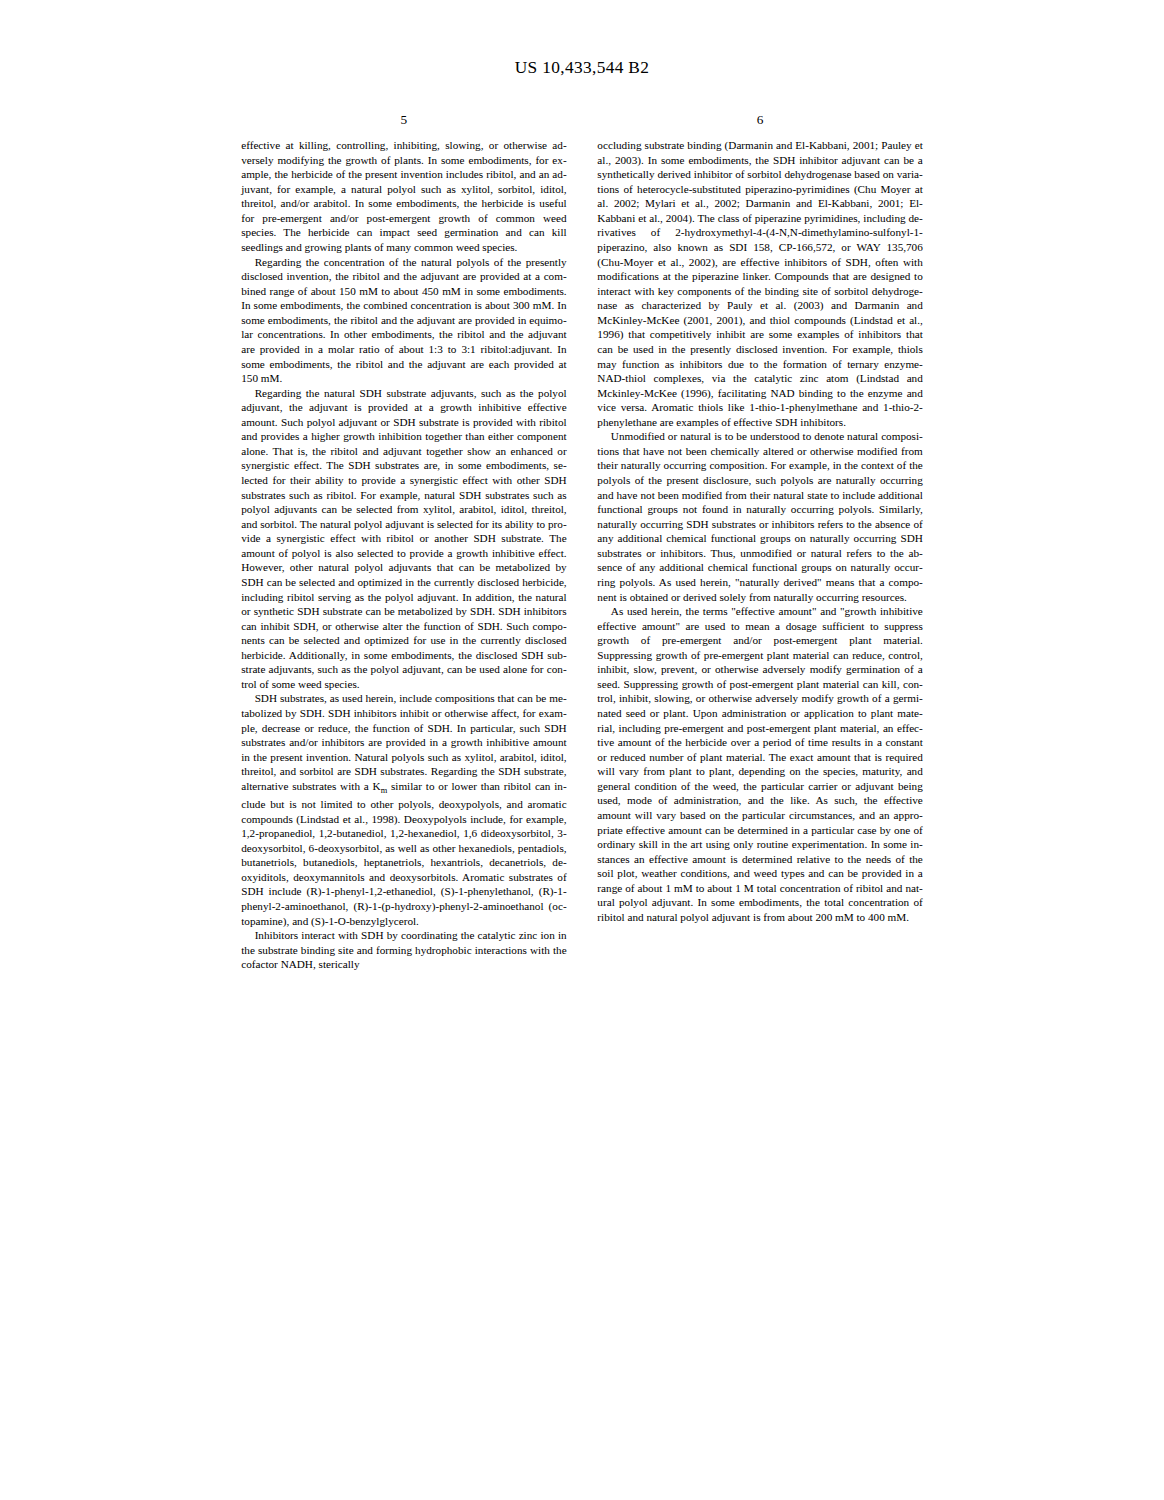US 10,433,544 B2
5
effective at killing, controlling, inhibiting, slowing, or otherwise adversely modifying the growth of plants. In some embodiments, for example, the herbicide of the present invention includes ribitol, and an adjuvant, for example, a natural polyol such as xylitol, sorbitol, iditol, threitol, and/or arabitol. In some embodiments, the herbicide is useful for pre-emergent and/or post-emergent growth of common weed species. The herbicide can impact seed germination and can kill seedlings and growing plants of many common weed species.
Regarding the concentration of the natural polyols of the presently disclosed invention, the ribitol and the adjuvant are provided at a combined range of about 150 mM to about 450 mM in some embodiments. In some embodiments, the combined concentration is about 300 mM. In some embodiments, the ribitol and the adjuvant are provided in equimolar concentrations. In other embodiments, the ribitol and the adjuvant are provided in a molar ratio of about 1:3 to 3:1 ribitol:adjuvant. In some embodiments, the ribitol and the adjuvant are each provided at 150 mM.
Regarding the natural SDH substrate adjuvants, such as the polyol adjuvant, the adjuvant is provided at a growth inhibitive effective amount. Such polyol adjuvant or SDH substrate is provided with ribitol and provides a higher growth inhibition together than either component alone. That is, the ribitol and adjuvant together show an enhanced or synergistic effect. The SDH substrates are, in some embodiments, selected for their ability to provide a synergistic effect with other SDH substrates such as ribitol. For example, natural SDH substrates such as polyol adjuvants can be selected from xylitol, arabitol, iditol, threitol, and sorbitol. The natural polyol adjuvant is selected for its ability to provide a synergistic effect with ribitol or another SDH substrate. The amount of polyol is also selected to provide a growth inhibitive effect. However, other natural polyol adjuvants that can be metabolized by SDH can be selected and optimized in the currently disclosed herbicide, including ribitol serving as the polyol adjuvant. In addition, the natural or synthetic SDH substrate can be metabolized by SDH. SDH inhibitors can inhibit SDH, or otherwise alter the function of SDH. Such components can be selected and optimized for use in the currently disclosed herbicide. Additionally, in some embodiments, the disclosed SDH substrate adjuvants, such as the polyol adjuvant, can be used alone for control of some weed species.
SDH substrates, as used herein, include compositions that can be metabolized by SDH. SDH inhibitors inhibit or otherwise affect, for example, decrease or reduce, the function of SDH. In particular, such SDH substrates and/or inhibitors are provided in a growth inhibitive amount in the present invention. Natural polyols such as xylitol, arabitol, iditol, threitol, and sorbitol are SDH substrates. Regarding the SDH substrate, alternative substrates with a Km similar to or lower than ribitol can include but is not limited to other polyols, deoxypolyols, and aromatic compounds (Lindstad et al., 1998). Deoxypolyols include, for example, 1,2-propanediol, 1,2-butanediol, 1,2-hexanediol, 1,6 dideoxysorbitol, 3-deoxysorbitol, 6-deoxysorbitol, as well as other hexanediols, pentadiols, butanetriols, butanediols, heptanetriols, hexantriols, decanetriols, deoxyiditols, deoxymannitols and deoxysorbitols. Aromatic substrates of SDH include (R)-1-phenyl-1,2-ethanediol, (S)-1-phenylethanol, (R)-1-phenyl-2-aminoethanol, (R)-1-(p-hydroxy)-phenyl-2-aminoethanol (octopamine), and (S)-1-O-benzylglycerol.
Inhibitors interact with SDH by coordinating the catalytic zinc ion in the substrate binding site and forming hydrophobic interactions with the cofactor NADH, sterically
6
occluding substrate binding (Darmanin and El-Kabbani, 2001; Pauley et al., 2003). In some embodiments, the SDH inhibitor adjuvant can be a synthetically derived inhibitor of sorbitol dehydrogenase based on variations of heterocycle-substituted piperazino-pyrimidines (Chu Moyer at al. 2002; Mylari et al., 2002; Darmanin and El-Kabbani, 2001; El-Kabbani et al., 2004). The class of piperazine pyrimidines, including derivatives of 2-hydroxymethyl-4-(4-N,N-dimethylamino-sulfonyl-1-piperazino, also known as SDI 158, CP-166,572, or WAY 135,706 (Chu-Moyer et al., 2002), are effective inhibitors of SDH, often with modifications at the piperazine linker. Compounds that are designed to interact with key components of the binding site of sorbitol dehydrogenase as characterized by Pauly et al. (2003) and Darmanin and McKinley-McKee (2001, 2001), and thiol compounds (Lindstad et al., 1996) that competitively inhibit are some examples of inhibitors that can be used in the presently disclosed invention. For example, thiols may function as inhibitors due to the formation of ternary enzyme-NAD-thiol complexes, via the catalytic zinc atom (Lindstad and Mckinley-McKee (1996), facilitating NAD binding to the enzyme and vice versa. Aromatic thiols like 1-thio-1-phenylmethane and 1-thio-2-phenylethane are examples of effective SDH inhibitors.
Unmodified or natural is to be understood to denote natural compositions that have not been chemically altered or otherwise modified from their naturally occurring composition. For example, in the context of the polyols of the present disclosure, such polyols are naturally occurring and have not been modified from their natural state to include additional functional groups not found in naturally occurring polyols. Similarly, naturally occurring SDH substrates or inhibitors refers to the absence of any additional chemical functional groups on naturally occurring SDH substrates or inhibitors. Thus, unmodified or natural refers to the absence of any additional chemical functional groups on naturally occurring polyols. As used herein, "naturally derived" means that a component is obtained or derived solely from naturally occurring resources.
As used herein, the terms "effective amount" and "growth inhibitive effective amount" are used to mean a dosage sufficient to suppress growth of pre-emergent and/or post-emergent plant material. Suppressing growth of pre-emergent plant material can reduce, control, inhibit, slow, prevent, or otherwise adversely modify germination of a seed. Suppressing growth of post-emergent plant material can kill, control, inhibit, slowing, or otherwise adversely modify growth of a germinated seed or plant. Upon administration or application to plant material, including pre-emergent and post-emergent plant material, an effective amount of the herbicide over a period of time results in a constant or reduced number of plant material. The exact amount that is required will vary from plant to plant, depending on the species, maturity, and general condition of the weed, the particular carrier or adjuvant being used, mode of administration, and the like. As such, the effective amount will vary based on the particular circumstances, and an appropriate effective amount can be determined in a particular case by one of ordinary skill in the art using only routine experimentation. In some instances an effective amount is determined relative to the needs of the soil plot, weather conditions, and weed types and can be provided in a range of about 1 mM to about 1 M total concentration of ribitol and natural polyol adjuvant. In some embodiments, the total concentration of ribitol and natural polyol adjuvant is from about 200 mM to 400 mM.